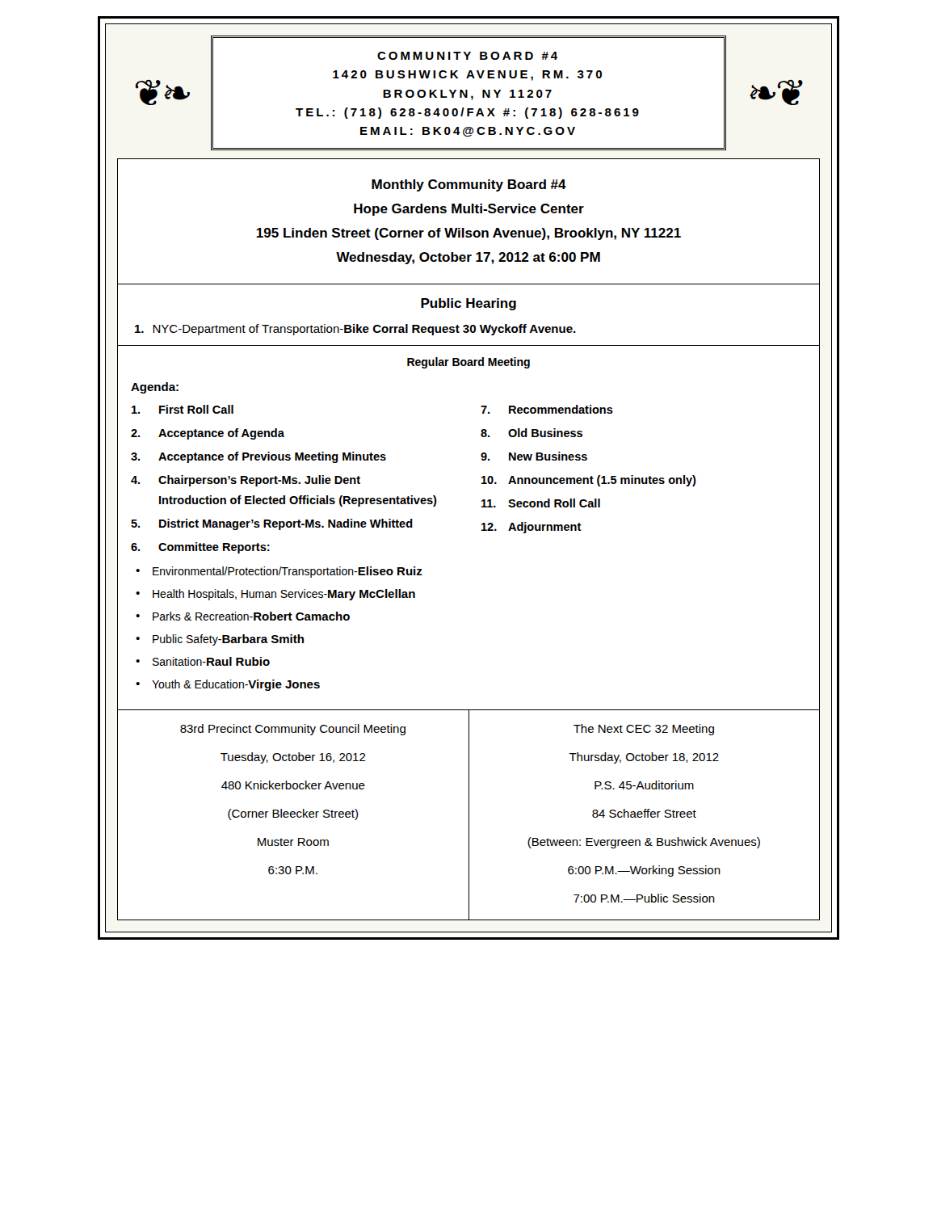❦❧
Community Board #4
1420 Bushwick Avenue, Rm. 370
Brooklyn, NY 11207
Tel.: (718) 628-8400/Fax #: (718) 628-8619
Email: bk04@cb.nyc.gov
❧❦
Monthly Community Board #4
Hope Gardens Multi-Service Center
195 Linden Street (Corner of Wilson Avenue), Brooklyn, NY 11221
Wednesday, October 17, 2012 at 6:00 PM
Public Hearing
1. NYC-Department of Transportation-Bike Corral Request 30 Wyckoff Avenue.
Regular Board Meeting
Agenda:
1. First Roll Call
2. Acceptance of Agenda
3. Acceptance of Previous Meeting Minutes
4. Chairperson’s Report-Ms. Julie Dent
Introduction of Elected Officials (Representatives)
5. District Manager’s Report-Ms. Nadine Whitted
6. Committee Reports:
Environmental/Protection/Transportation-Eliseo Ruiz
Health Hospitals, Human Services-Mary McClellan
Parks & Recreation-Robert Camacho
Public Safety-Barbara Smith
Sanitation-Raul Rubio
Youth & Education-Virgie Jones
7. Recommendations
8. Old Business
9. New Business
10. Announcement (1.5 minutes only)
11. Second Roll Call
12. Adjournment
83rd Precinct Community Council Meeting
Tuesday, October 16, 2012
480 Knickerbocker Avenue
(Corner Bleecker Street)
Muster Room
6:30 P.M.
The Next CEC 32 Meeting
Thursday, October 18, 2012
P.S. 45-Auditorium
84 Schaeffer Street
(Between: Evergreen & Bushwick Avenues)
6:00 P.M.—Working Session
7:00 P.M.—Public Session